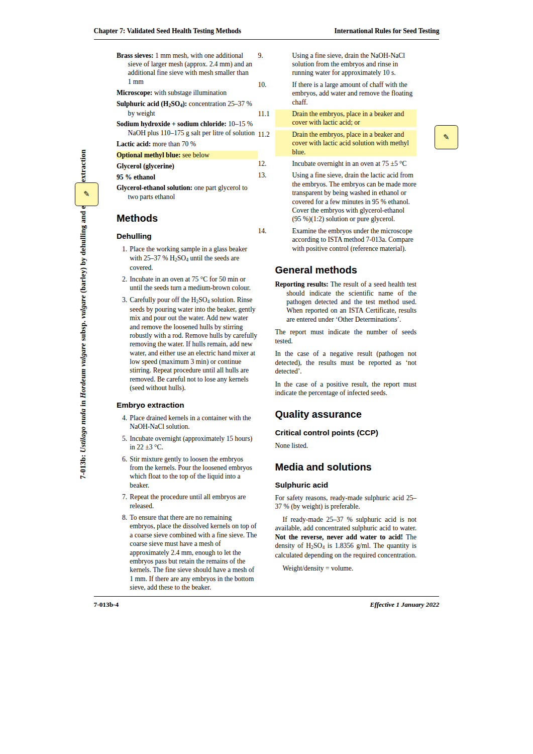Chapter 7: Validated Seed Health Testing Methods
International Rules for Seed Testing
7-013b: Ustilago nuda in Hordeum vulgare subsp. vulgare (barley) by dehulling and embryo extraction
✎
✎
Brass sieves:
1 mm mesh, with one additional sieve of larger mesh (approx. 2.4 mm) and an additional fine sieve with mesh smaller than 1 mm
Microscope:
with substage illumination
Sulphuric acid (H2SO4):
concentration 25–37 % by weight
Sodium hydroxide + sodium chloride:
10–15 % NaOH plus 110–175 g salt per litre of solution
Lactic acid:
more than 70 %
Optional methyl blue:
see below
Glycerol (glycerine)
95 % ethanol
Glycerol-ethanol solution:
one part glycerol to two parts ethanol
Methods
Dehulling
Place the working sample in a glass beaker with 25–37 % H2SO4 until the seeds are covered.
Incubate in an oven at 75 °C for 50 min or until the seeds turn a medium-brown colour.
Carefully pour off the H2SO4 solution. Rinse seeds by pouring water into the beaker, gently mix and pour out the water. Add new water and remove the loosened hulls by stirring robustly with a rod. Remove hulls by carefully removing the water. If hulls remain, add new water, and either use an electric hand mixer at low speed (maximum 3 min) or continue stirring. Repeat procedure until all hulls are removed. Be careful not to lose any kernels (seed without hulls).
Embryo extraction
Place drained kernels in a container with the NaOH-NaCl solution.
Incubate overnight (approximately 15 hours) in 22 ±3 °C.
Stir mixture gently to loosen the embryos from the kernels. Pour the loosened embryos which float to the top of the liquid into a beaker.
Repeat the procedure until all embryos are released.
To ensure that there are no remaining embryos, place the dissolved kernels on top of a coarse sieve combined with a fine sieve. The coarse sieve must have a mesh of approximately 2.4 mm, enough to let the embryos pass but retain the remains of the kernels. The fine sieve should have a mesh of 1 mm. If there are any embryos in the bottom sieve, add these to the beaker.
9. Using a fine sieve, drain the NaOH-NaCl solution from the embryos and rinse in running water for approximately 10 s.
10. If there is a large amount of chaff with the embryos, add water and remove the floating chaff.
11.1 Drain the embryos, place in a beaker and cover with lactic acid; or
11.2 Drain the embryos, place in a beaker and cover with lactic acid solution with methyl blue.
12. Incubate overnight in an oven at 75 ±5 °C
13. Using a fine sieve, drain the lactic acid from the embryos. The embryos can be made more transparent by being washed in ethanol or covered for a few minutes in 95 % ethanol. Cover the embryos with glycerol-ethanol (95 %)(1:2) solution or pure glycerol.
14. Examine the embryos under the microscope according to ISTA method 7-013a. Compare with positive control (reference material).
General methods
Reporting results: The result of a seed health test should indicate the scientific name of the pathogen detected and the test method used. When reported on an ISTA Certificate, results are entered under ‘Other Determinations’.
The report must indicate the number of seeds tested.
In the case of a negative result (pathogen not detected), the results must be reported as ‘not detected’.
In the case of a positive result, the report must indicate the percentage of infected seeds.
Quality assurance
Critical control points (CCP)
None listed.
Media and solutions
Sulphuric acid
For safety reasons, ready-made sulphuric acid 25–37 % (by weight) is preferable.
If ready-made 25–37 % sulphuric acid is not available, add concentrated sulphuric acid to water. Not the reverse, never add water to acid! The density of H2SO4 is 1.8356 g/ml. The quantity is calculated depending on the required concentration.
Weight/density = volume.
7-013b-4
Effective 1 January 2022